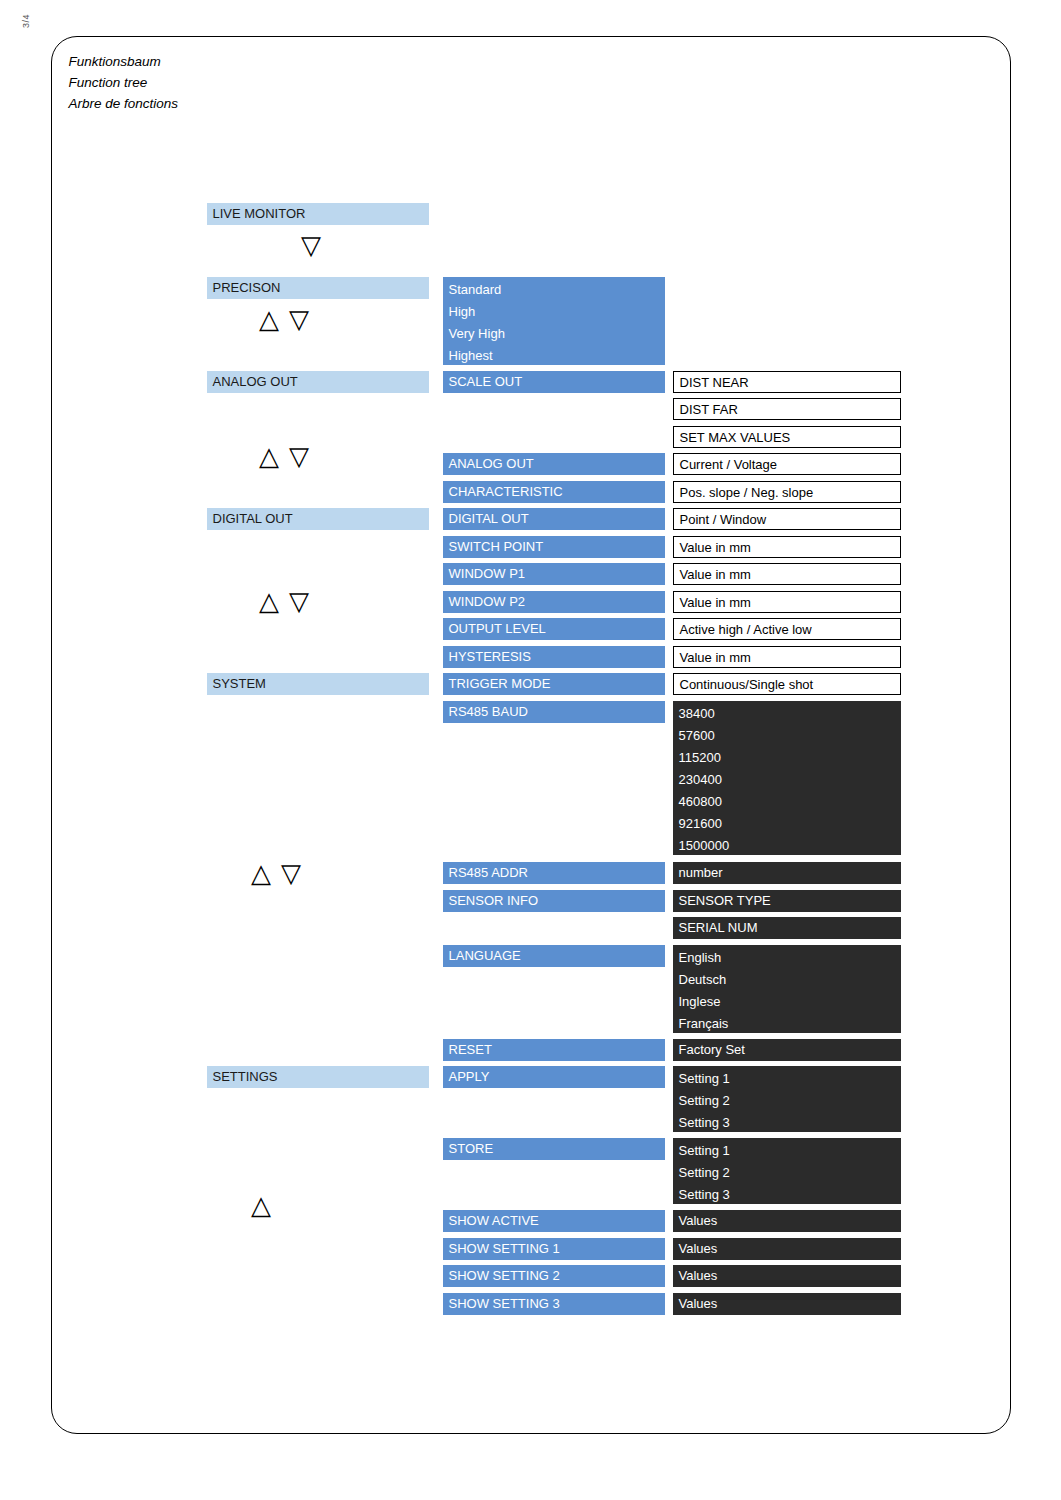3/4
Funktionsbaum
Function tree
Arbre de fonctions
LIVE MONITOR
▽
PRECISON
△▽
Standard
High
Very High
Highest
ANALOG OUT
△▽
SCALE OUT
DIST NEAR
DIST FAR
SET MAX VALUES
ANALOG OUT
Current / Voltage
CHARACTERISTIC
Pos. slope / Neg. slope
DIGITAL OUT
△▽
DIGITAL OUT
Point / Window
SWITCH POINT
Value in mm
WINDOW P1
Value in mm
WINDOW P2
Value in mm
OUTPUT LEVEL
Active high / Active low
HYSTERESIS
Value in mm
SYSTEM
△▽
TRIGGER MODE
Continuous/Single shot
RS485 BAUD
38400
57600
115200
230400
460800
921600
1500000
RS485 ADDR
number
SENSOR INFO
SENSOR TYPE
SERIAL NUM
LANGUAGE
English
Deutsch
Inglese
Français
RESET
Factory Set
SETTINGS
△
APPLY
Setting 1
Setting 2
Setting 3
STORE
Setting 1
Setting 2
Setting 3
SHOW ACTIVE
Values
SHOW SETTING 1
Values
SHOW SETTING 2
Values
SHOW SETTING 3
Values